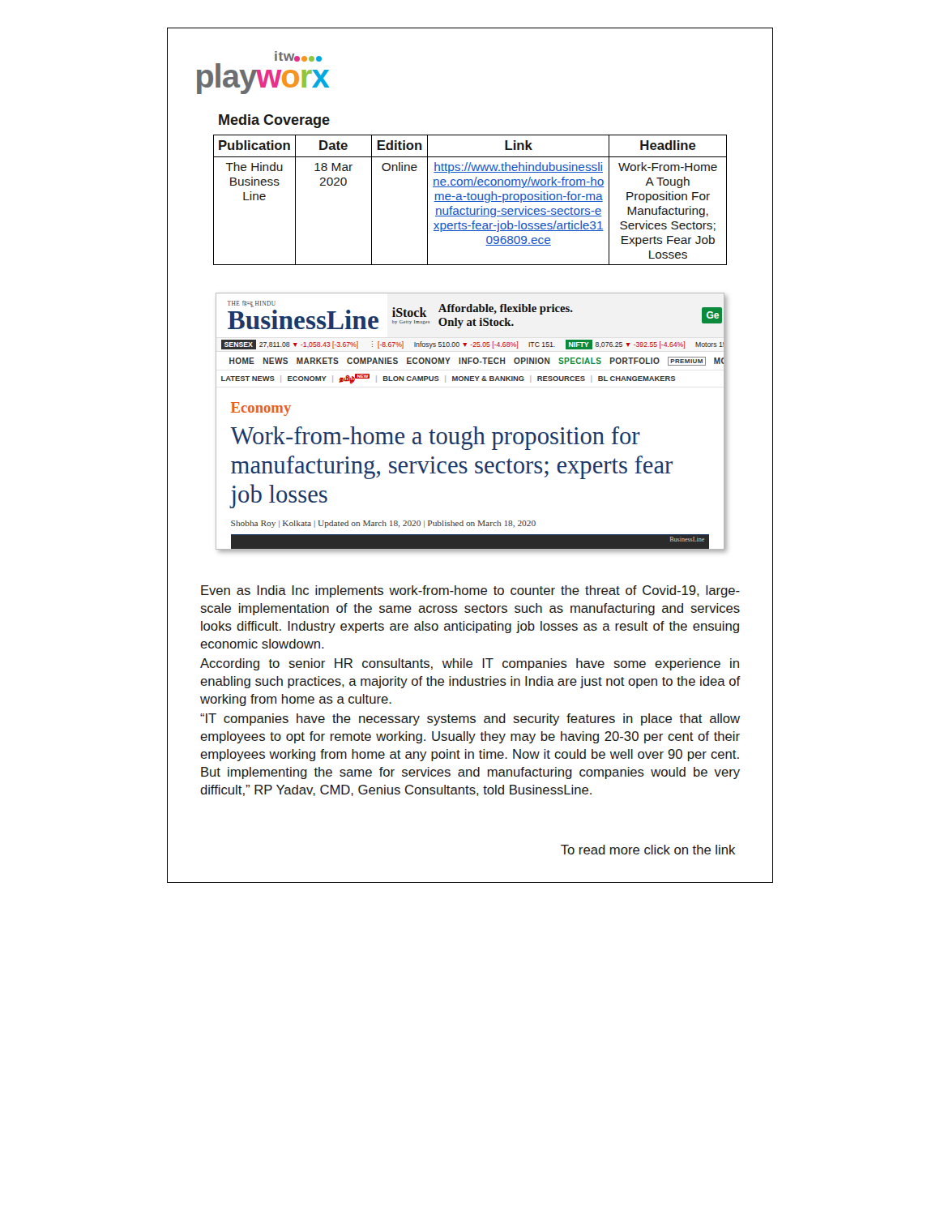itw
playworx
Media Coverage
| Publication | Date | Edition | Link | Headline |
| --- | --- | --- | --- | --- |
| The Hindu Business Line | 18 Mar 2020 | Online | https://www.thehindubusinessline.com/economy/work-from-home-a-tough-proposition-for-manufacturing-services-sectors-experts-fear-job-losses/article31096809.ece | Work-From-Home A Tough Proposition For Manufacturing, Services Sectors; Experts Fear Job Losses |
THE हिन्दू HINDU
BusinessLine
iStockby Getty Images
Affordable, flexible prices.
Only at iStock.
Ge
SENSEX27,811.08 ▼ -1,058.43 [-3.67%] ⋮ [-8.67%] Infosys 510.00 ▼ -25.05 [-4.68%] ITC 151. NIFTY8,076.25 ▼ -392.55 [-4.64%] Motors 15954.15 0.00[0.00%] GA
HOME NEWS MARKETS COMPANIES ECONOMY INFO-TECH OPINION SPECIALS PORTFOLIO PREMIUM MORE▾ 🔍 Search the s
LATEST NEWS | ECONOMY | தமிழ்NEW | BLON CAMPUS | MONEY & BANKING | RESOURCES | BL CHANGEMAKERS
Economy
Work-from-home a tough proposition for manufacturing, services sectors; experts fear job losses
Shobha Roy | Kolkata | Updated on March 18, 2020 | Published on March 18, 2020
BusinessLine
Even as India Inc implements work-from-home to counter the threat of Covid-19, large-scale implementation of the same across sectors such as manufacturing and services looks difficult. Industry experts are also anticipating job losses as a result of the ensuing economic slowdown.
According to senior HR consultants, while IT companies have some experience in enabling such practices, a majority of the industries in India are just not open to the idea of working from home as a culture.
“IT companies have the necessary systems and security features in place that allow employees to opt for remote working. Usually they may be having 20-30 per cent of their employees working from home at any point in time. Now it could be well over 90 per cent. But implementing the same for services and manufacturing companies would be very difficult,” RP Yadav, CMD, Genius Consultants, told BusinessLine.
To read more click on the link